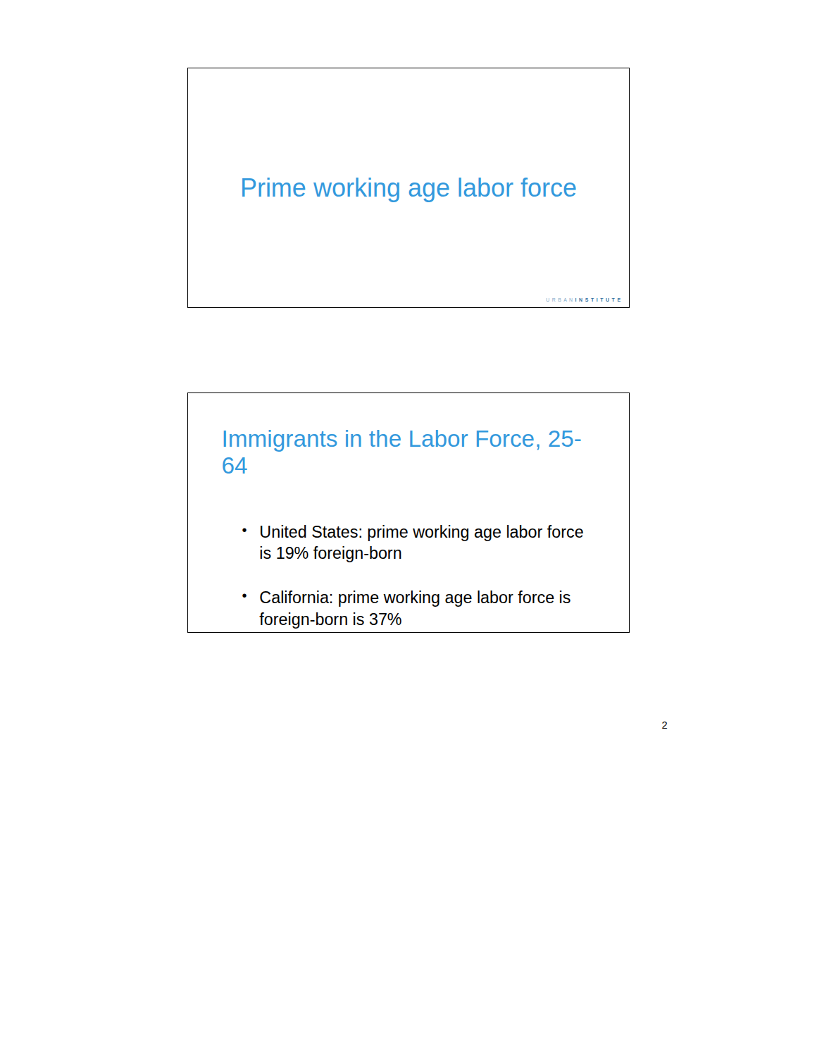Prime working age labor force
U R B A N I N S T I T U T E
Immigrants in the Labor Force, 25-64
United States: prime working age labor force is 19% foreign-born
California: prime working age labor force is foreign-born is 37%
2